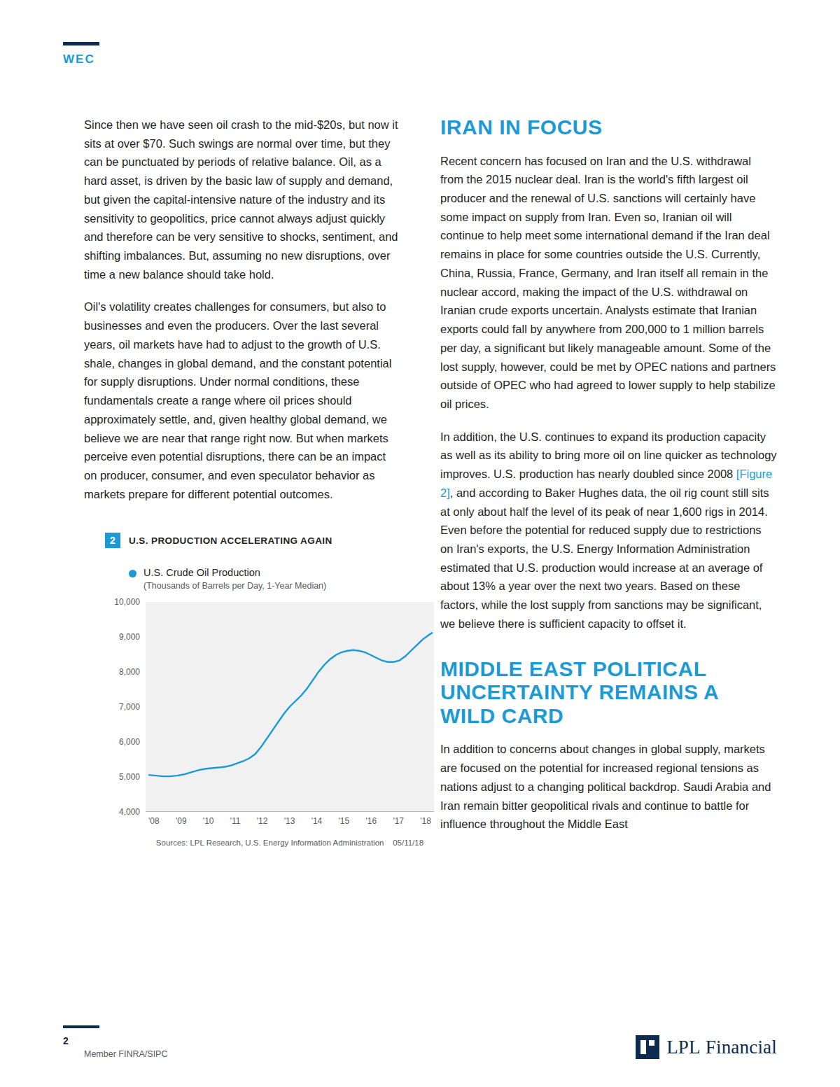WEC
Since then we have seen oil crash to the mid-$20s, but now it sits at over $70. Such swings are normal over time, but they can be punctuated by periods of relative balance. Oil, as a hard asset, is driven by the basic law of supply and demand, but given the capital-intensive nature of the industry and its sensitivity to geopolitics, price cannot always adjust quickly and therefore can be very sensitive to shocks, sentiment, and shifting imbalances. But, assuming no new disruptions, over time a new balance should take hold.
Oil's volatility creates challenges for consumers, but also to businesses and even the producers. Over the last several years, oil markets have had to adjust to the growth of U.S. shale, changes in global demand, and the constant potential for supply disruptions. Under normal conditions, these fundamentals create a range where oil prices should approximately settle, and, given healthy global demand, we believe we are near that range right now. But when markets perceive even potential disruptions, there can be an impact on producer, consumer, and even speculator behavior as markets prepare for different potential outcomes.
2
U.S. PRODUCTION ACCELERATING AGAIN
U.S. Crude Oil Production (Thousands of Barrels per Day, 1-Year Median)
10,000
9,000
8,000
7,000
6,000
5,000
4,000
'08'09'10'11'12'13'14'15'16'17'18
Sources: LPL Research, U.S. Energy Information Administration 05/11/18
Iran in Focus
Recent concern has focused on Iran and the U.S. withdrawal from the 2015 nuclear deal. Iran is the world's fifth largest oil producer and the renewal of U.S. sanctions will certainly have some impact on supply from Iran. Even so, Iranian oil will continue to help meet some international demand if the Iran deal remains in place for some countries outside the U.S. Currently, China, Russia, France, Germany, and Iran itself all remain in the nuclear accord, making the impact of the U.S. withdrawal on Iranian crude exports uncertain. Analysts estimate that Iranian exports could fall by anywhere from 200,000 to 1 million barrels per day, a significant but likely manageable amount. Some of the lost supply, however, could be met by OPEC nations and partners outside of OPEC who had agreed to lower supply to help stabilize oil prices.
In addition, the U.S. continues to expand its production capacity as well as its ability to bring more oil on line quicker as technology improves. U.S. production has nearly doubled since 2008 [Figure 2], and according to Baker Hughes data, the oil rig count still sits at only about half the level of its peak of near 1,600 rigs in 2014. Even before the potential for reduced supply due to restrictions on Iran's exports, the U.S. Energy Information Administration estimated that U.S. production would increase at an average of about 13% a year over the next two years. Based on these factors, while the lost supply from sanctions may be significant, we believe there is sufficient capacity to offset it.
Middle East Political Uncertainty Remains a Wild Card
In addition to concerns about changes in global supply, markets are focused on the potential for increased regional tensions as nations adjust to a changing political backdrop. Saudi Arabia and Iran remain bitter geopolitical rivals and continue to battle for influence throughout the Middle East
2
Member FINRA/SIPC
LPL Financial